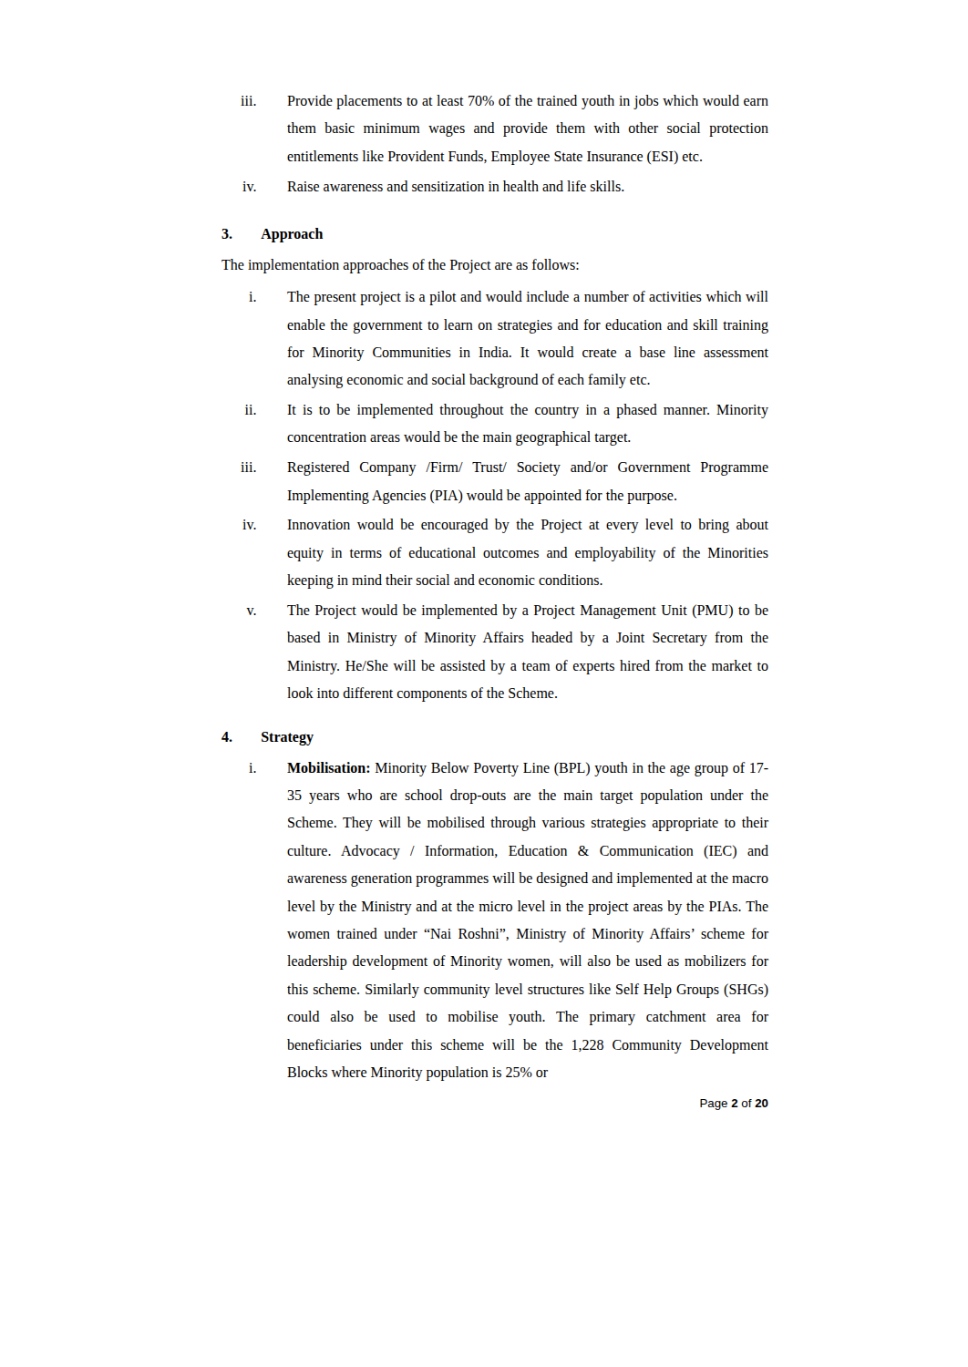iii.
Provide placements to at least 70% of the trained youth in jobs which would earn them basic minimum wages and provide them with other social protection entitlements like Provident Funds, Employee State Insurance (ESI) etc.
iv.
Raise awareness and sensitization in health and life skills.
3.
Approach
The implementation approaches of the Project are as follows:
i.
The present project is a pilot and would include a number of activities which will enable the government to learn on strategies and for education and skill training for Minority Communities in India. It would create a base line assessment analysing economic and social background of each family etc.
ii.
It is to be implemented throughout the country in a phased manner. Minority concentration areas would be the main geographical target.
iii.
Registered Company /Firm/ Trust/ Society and/or Government Programme Implementing Agencies (PIA) would be appointed for the purpose.
iv.
Innovation would be encouraged by the Project at every level to bring about equity in terms of educational outcomes and employability of the Minorities keeping in mind their social and economic conditions.
v.
The Project would be implemented by a Project Management Unit (PMU) to be based in Ministry of Minority Affairs headed by a Joint Secretary from the Ministry. He/She will be assisted by a team of experts hired from the market to look into different components of the Scheme.
4.
Strategy
i.
Mobilisation: Minority Below Poverty Line (BPL) youth in the age group of 17-35 years who are school drop-outs are the main target population under the Scheme. They will be mobilised through various strategies appropriate to their culture. Advocacy / Information, Education & Communication (IEC) and awareness generation programmes will be designed and implemented at the macro level by the Ministry and at the micro level in the project areas by the PIAs. The women trained under “Nai Roshni”, Ministry of Minority Affairs’ scheme for leadership development of Minority women, will also be used as mobilizers for this scheme. Similarly community level structures like Self Help Groups (SHGs) could also be used to mobilise youth. The primary catchment area for beneficiaries under this scheme will be the 1,228 Community Development Blocks where Minority population is 25% or
Page 2 of 20